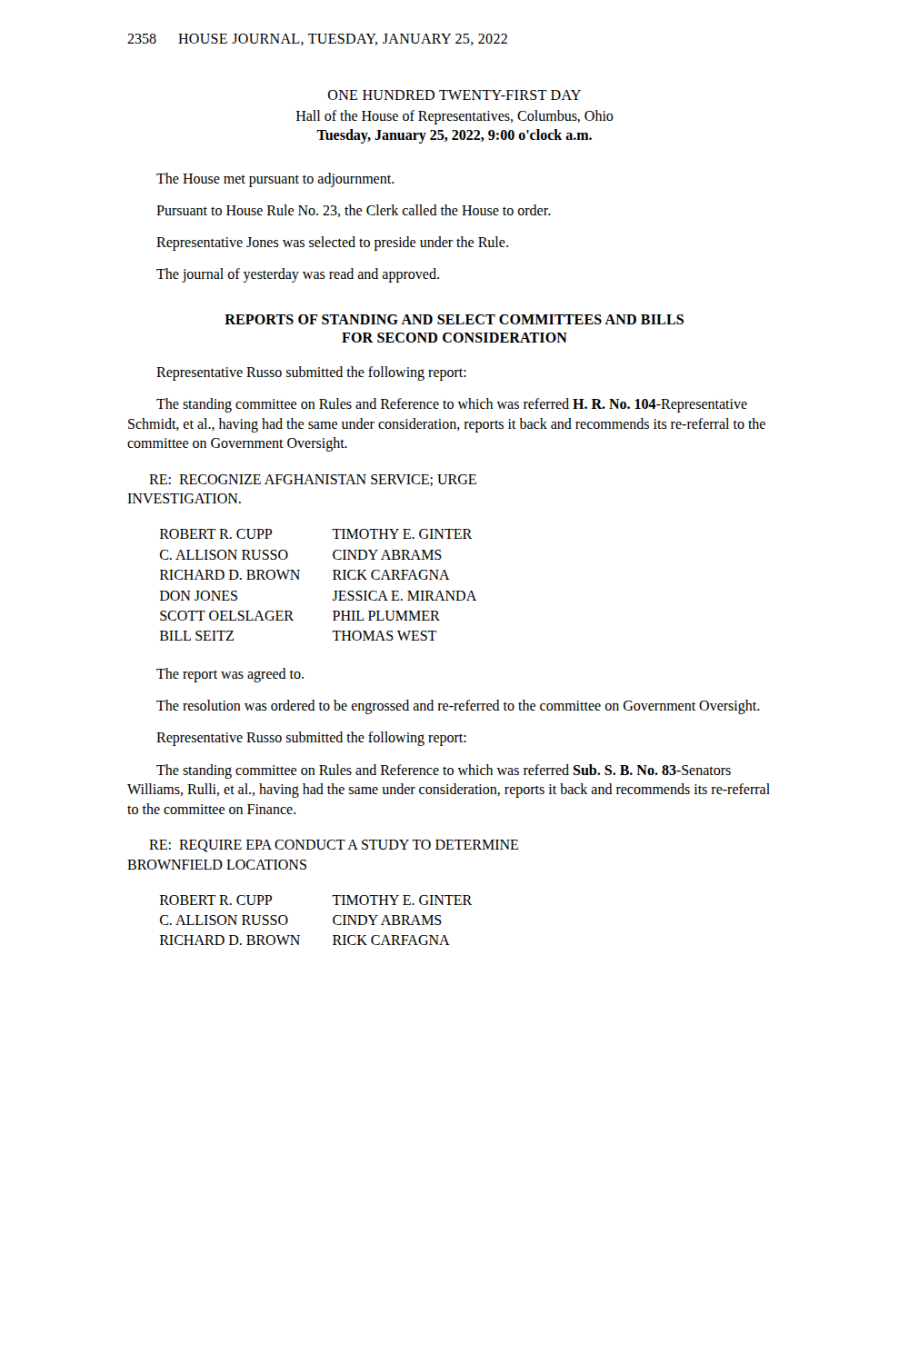2358 HOUSE JOURNAL, TUESDAY, JANUARY 25, 2022
ONE HUNDRED TWENTY-FIRST DAY
Hall of the House of Representatives, Columbus, Ohio
Tuesday, January 25, 2022, 9:00 o'clock a.m.
The House met pursuant to adjournment.
Pursuant to House Rule No. 23, the Clerk called the House to order.
Representative Jones was selected to preside under the Rule.
The journal of yesterday was read and approved.
REPORTS OF STANDING AND SELECT COMMITTEES AND BILLS
FOR SECOND CONSIDERATION
Representative Russo submitted the following report:
The standing committee on Rules and Reference to which was referred H. R. No. 104-Representative Schmidt, et al., having had the same under consideration, reports it back and recommends its re-referral to the committee on Government Oversight.
RE: RECOGNIZE AFGHANISTAN SERVICE; URGE
INVESTIGATION.
| ROBERT R. CUPP | TIMOTHY E. GINTER |
| C. ALLISON RUSSO | CINDY ABRAMS |
| RICHARD D. BROWN | RICK CARFAGNA |
| DON JONES | JESSICA E. MIRANDA |
| SCOTT OELSLAGER | PHIL PLUMMER |
| BILL SEITZ | THOMAS WEST |
The report was agreed to.
The resolution was ordered to be engrossed and re-referred to the committee on Government Oversight.
Representative Russo submitted the following report:
The standing committee on Rules and Reference to which was referred Sub. S. B. No. 83-Senators Williams, Rulli, et al., having had the same under consideration, reports it back and recommends its re-referral to the committee on Finance.
RE: REQUIRE EPA CONDUCT A STUDY TO DETERMINE
BROWNFIELD LOCATIONS
| ROBERT R. CUPP | TIMOTHY E. GINTER |
| C. ALLISON RUSSO | CINDY ABRAMS |
| RICHARD D. BROWN | RICK CARFAGNA |